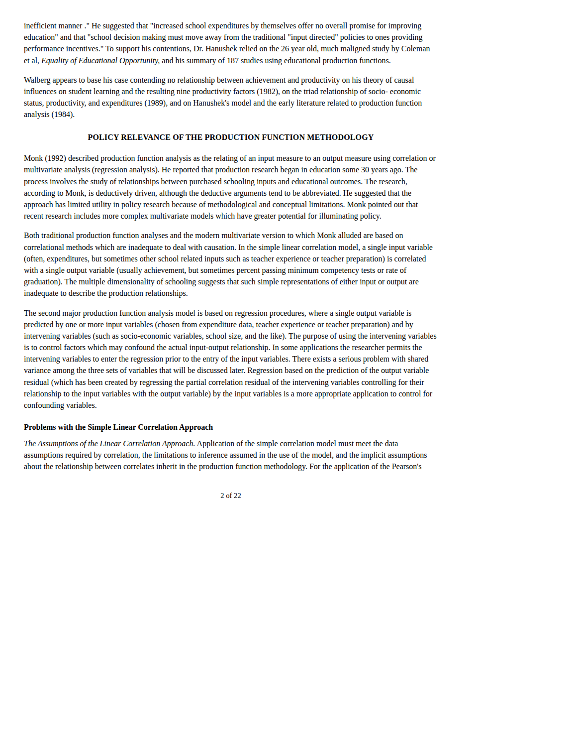inefficient manner ." He suggested that "increased school expenditures by themselves offer no overall promise for improving education" and that "school decision making must move away from the traditional "input directed" policies to ones providing performance incentives." To support his contentions, Dr. Hanushek relied on the 26 year old, much maligned study by Coleman et al, Equality of Educational Opportunity, and his summary of 187 studies using educational production functions.
Walberg appears to base his case contending no relationship between achievement and productivity on his theory of causal influences on student learning and the resulting nine productivity factors (1982), on the triad relationship of socio- economic status, productivity, and expenditures (1989), and on Hanushek's model and the early literature related to production function analysis (1984).
POLICY RELEVANCE OF THE PRODUCTION FUNCTION METHODOLOGY
Monk (1992) described production function analysis as the relating of an input measure to an output measure using correlation or multivariate analysis (regression analysis). He reported that production research began in education some 30 years ago. The process involves the study of relationships between purchased schooling inputs and educational outcomes. The research, according to Monk, is deductively driven, although the deductive arguments tend to be abbreviated. He suggested that the approach has limited utility in policy research because of methodological and conceptual limitations. Monk pointed out that recent research includes more complex multivariate models which have greater potential for illuminating policy.
Both traditional production function analyses and the modern multivariate version to which Monk alluded are based on correlational methods which are inadequate to deal with causation. In the simple linear correlation model, a single input variable (often, expenditures, but sometimes other school related inputs such as teacher experience or teacher preparation) is correlated with a single output variable (usually achievement, but sometimes percent passing minimum competency tests or rate of graduation). The multiple dimensionality of schooling suggests that such simple representations of either input or output are inadequate to describe the production relationships.
The second major production function analysis model is based on regression procedures, where a single output variable is predicted by one or more input variables (chosen from expenditure data, teacher experience or teacher preparation) and by intervening variables (such as socio-economic variables, school size, and the like). The purpose of using the intervening variables is to control factors which may confound the actual input-output relationship. In some applications the researcher permits the intervening variables to enter the regression prior to the entry of the input variables. There exists a serious problem with shared variance among the three sets of variables that will be discussed later. Regression based on the prediction of the output variable residual (which has been created by regressing the partial correlation residual of the intervening variables controlling for their relationship to the input variables with the output variable) by the input variables is a more appropriate application to control for confounding variables.
Problems with the Simple Linear Correlation Approach
The Assumptions of the Linear Correlation Approach. Application of the simple correlation model must meet the data assumptions required by correlation, the limitations to inference assumed in the use of the model, and the implicit assumptions about the relationship between correlates inherit in the production function methodology. For the application of the Pearson's
2 of 22